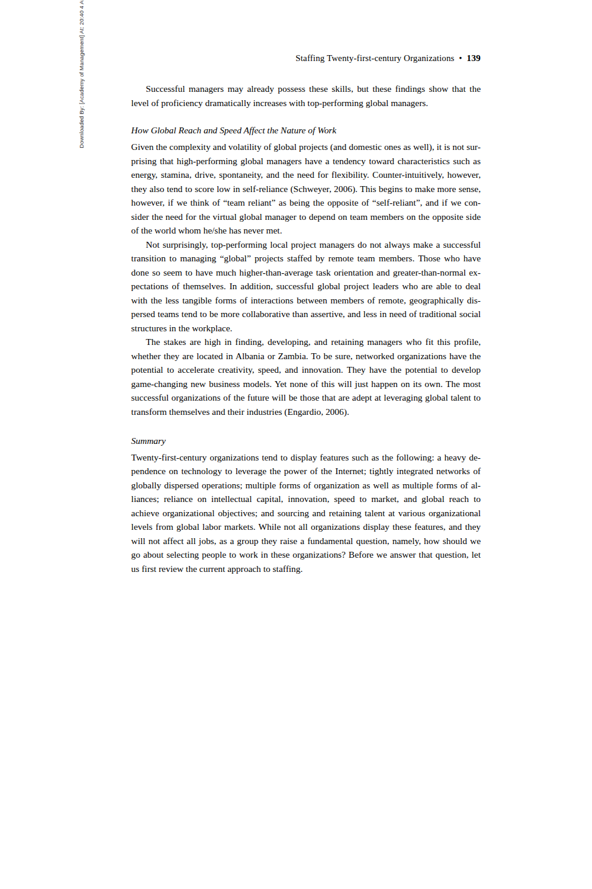Downloaded By: [Academy of Management] At: 20:40 4 August 2008
Staffing Twenty-first-century Organizations • 139
Successful managers may already possess these skills, but these findings show that the level of proficiency dramatically increases with top-performing global managers.
How Global Reach and Speed Affect the Nature of Work
Given the complexity and volatility of global projects (and domestic ones as well), it is not surprising that high-performing global managers have a tendency toward characteristics such as energy, stamina, drive, spontaneity, and the need for flexibility. Counter-intuitively, however, they also tend to score low in self-reliance (Schweyer, 2006). This begins to make more sense, however, if we think of “team reliant” as being the opposite of “self-reliant”, and if we consider the need for the virtual global manager to depend on team members on the opposite side of the world whom he/she has never met.
Not surprisingly, top-performing local project managers do not always make a successful transition to managing “global” projects staffed by remote team members. Those who have done so seem to have much higher-than-average task orientation and greater-than-normal expectations of themselves. In addition, successful global project leaders who are able to deal with the less tangible forms of interactions between members of remote, geographically dispersed teams tend to be more collaborative than assertive, and less in need of traditional social structures in the workplace.
The stakes are high in finding, developing, and retaining managers who fit this profile, whether they are located in Albania or Zambia. To be sure, networked organizations have the potential to accelerate creativity, speed, and innovation. They have the potential to develop game-changing new business models. Yet none of this will just happen on its own. The most successful organizations of the future will be those that are adept at leveraging global talent to transform themselves and their industries (Engardio, 2006).
Summary
Twenty-first-century organizations tend to display features such as the following: a heavy dependence on technology to leverage the power of the Internet; tightly integrated networks of globally dispersed operations; multiple forms of organization as well as multiple forms of alliances; reliance on intellectual capital, innovation, speed to market, and global reach to achieve organizational objectives; and sourcing and retaining talent at various organizational levels from global labor markets. While not all organizations display these features, and they will not affect all jobs, as a group they raise a fundamental question, namely, how should we go about selecting people to work in these organizations? Before we answer that question, let us first review the current approach to staffing.